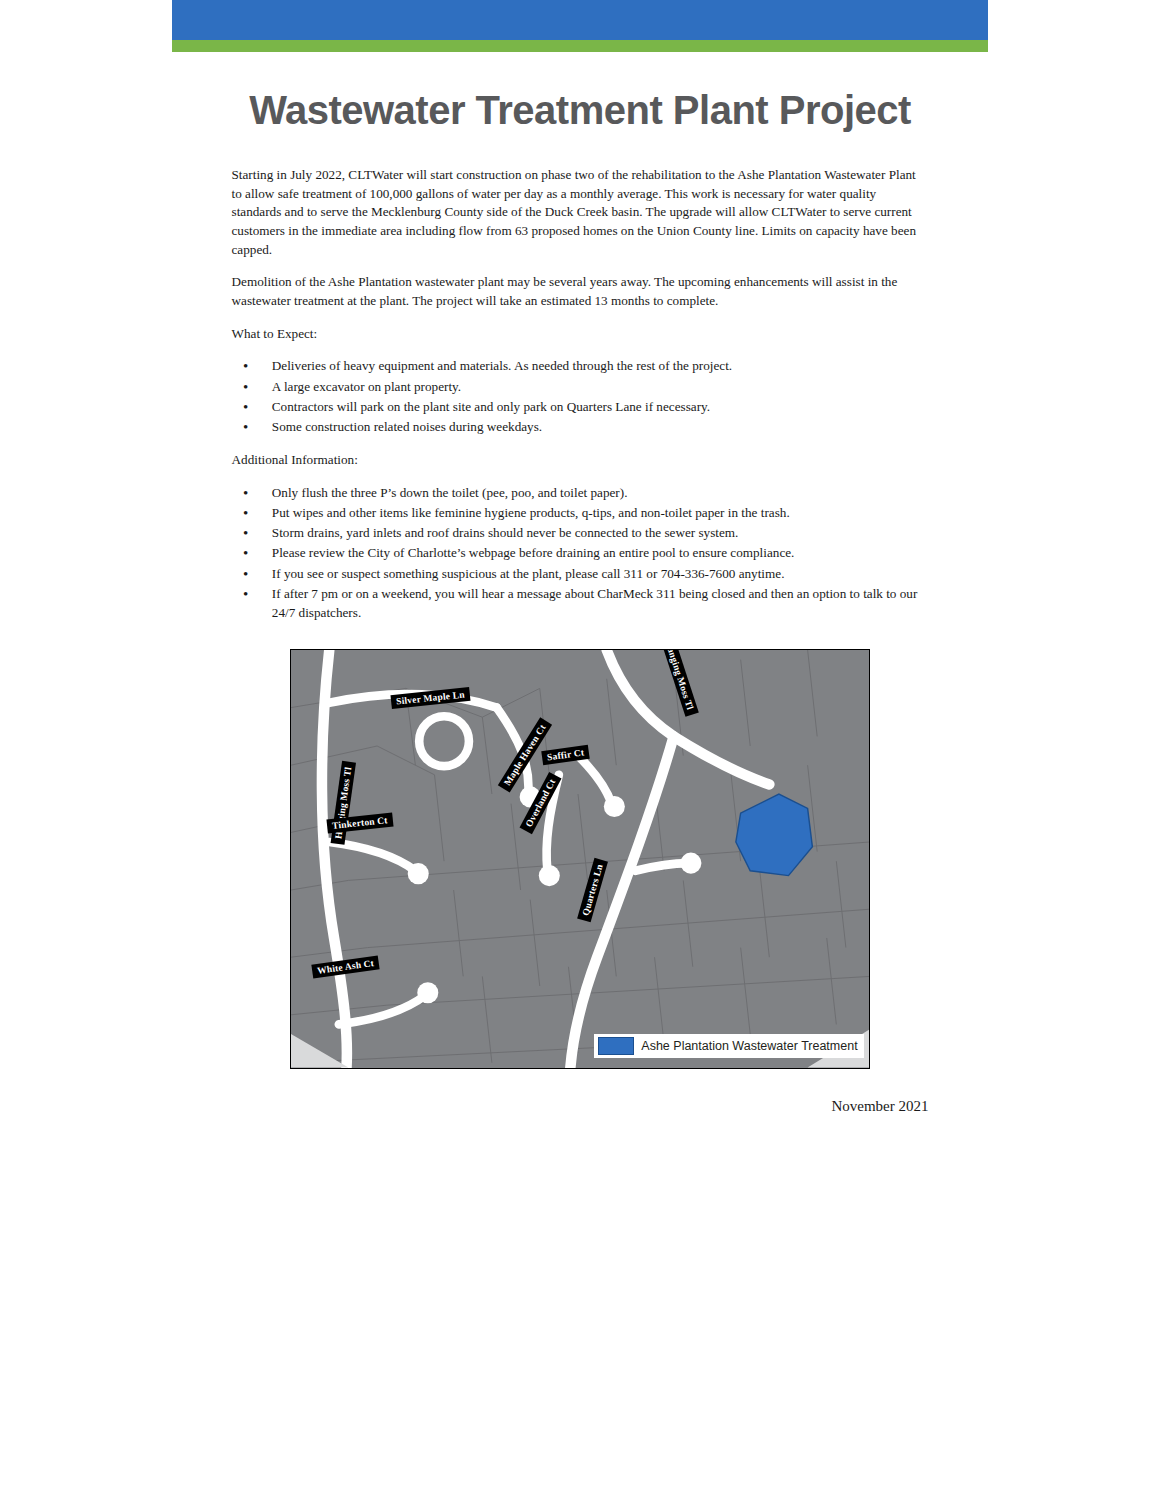Wastewater Treatment Plant Project
Starting in July 2022, CLTWater will start construction on phase two of the rehabilitation to the Ashe Plantation Wastewater Plant to allow safe treatment of 100,000 gallons of water per day as a monthly average. This work is necessary for water quality standards and to serve the Mecklenburg County side of the Duck Creek basin. The upgrade will allow CLTWater to serve current customers in the immediate area including flow from 63 proposed homes on the Union County line. Limits on capacity have been capped.
Demolition of the Ashe Plantation wastewater plant may be several years away. The upcoming enhancements will assist in the wastewater treatment at the plant. The project will take an estimated 13 months to complete.
What to Expect:
Deliveries of heavy equipment and materials. As needed through the rest of the project.
A large excavator on plant property.
Contractors will park on the plant site and only park on Quarters Lane if necessary.
Some construction related noises during weekdays.
Additional Information:
Only flush the three P’s down the toilet (pee, poo, and toilet paper).
Put wipes and other items like feminine hygiene products, q-tips, and non-toilet paper in the trash.
Storm drains, yard inlets and roof drains should never be connected to the sewer system.
Please review the City of Charlotte’s webpage before draining an entire pool to ensure compliance.
If you see or suspect something suspicious at the plant, please call 311 or 704-336-7600 anytime.
If after 7 pm or on a weekend, you will hear a message about CharMeck 311 being closed and then an option to talk to our 24/7 dispatchers.
Silver Maple Ln
Hanging Moss Tl
Maple Haven Ct
Saffir Ct
Overland Ct
Hanging Moss Tl
Tinkerton Ct
Quarters Ln
White Ash Ct
Ashe Plantation Wastewater Treatment
November 2021